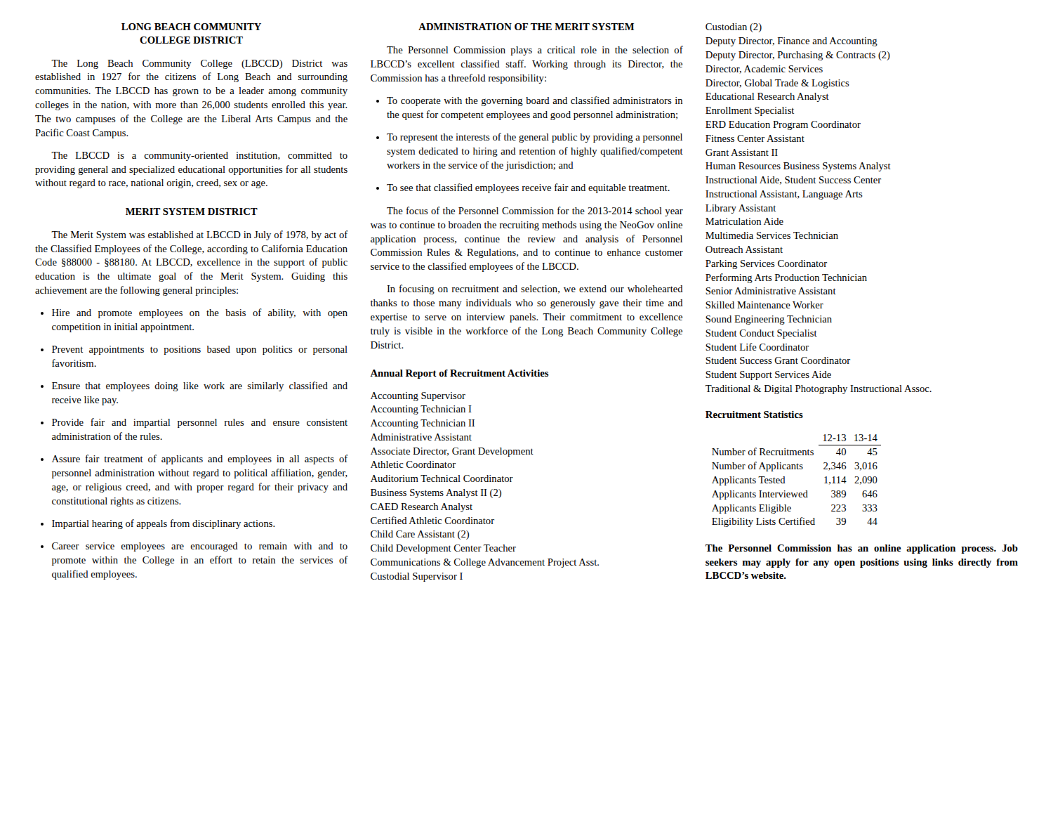LONG BEACH COMMUNITY
COLLEGE DISTRICT
The Long Beach Community College (LBCCD) District was established in 1927 for the citizens of Long Beach and surrounding communities. The LBCCD has grown to be a leader among community colleges in the nation, with more than 26,000 students enrolled this year. The two campuses of the College are the Liberal Arts Campus and the Pacific Coast Campus.
The LBCCD is a community-oriented institution, committed to providing general and specialized educational opportunities for all students without regard to race, national origin, creed, sex or age.
MERIT SYSTEM DISTRICT
The Merit System was established at LBCCD in July of 1978, by act of the Classified Employees of the College, according to California Education Code §88000 - §88180. At LBCCD, excellence in the support of public education is the ultimate goal of the Merit System. Guiding this achievement are the following general principles:
Hire and promote employees on the basis of ability, with open competition in initial appointment.
Prevent appointments to positions based upon politics or personal favoritism.
Ensure that employees doing like work are similarly classified and receive like pay.
Provide fair and impartial personnel rules and ensure consistent administration of the rules.
Assure fair treatment of applicants and employees in all aspects of personnel administration without regard to political affiliation, gender, age, or religious creed, and with proper regard for their privacy and constitutional rights as citizens.
Impartial hearing of appeals from disciplinary actions.
Career service employees are encouraged to remain with and to promote within the College in an effort to retain the services of qualified employees.
ADMINISTRATION OF THE MERIT SYSTEM
The Personnel Commission plays a critical role in the selection of LBCCD’s excellent classified staff. Working through its Director, the Commission has a threefold responsibility:
To cooperate with the governing board and classified administrators in the quest for competent employees and good personnel administration;
To represent the interests of the general public by providing a personnel system dedicated to hiring and retention of highly qualified/competent workers in the service of the jurisdiction; and
To see that classified employees receive fair and equitable treatment.
The focus of the Personnel Commission for the 2013-2014 school year was to continue to broaden the recruiting methods using the NeoGov online application process, continue the review and analysis of Personnel Commission Rules & Regulations, and to continue to enhance customer service to the classified employees of the LBCCD.
In focusing on recruitment and selection, we extend our wholehearted thanks to those many individuals who so generously gave their time and expertise to serve on interview panels. Their commitment to excellence truly is visible in the workforce of the Long Beach Community College District.
Annual Report of Recruitment Activities
Accounting Supervisor
Accounting Technician I
Accounting Technician II
Administrative Assistant
Associate Director, Grant Development
Athletic Coordinator
Auditorium Technical Coordinator
Business Systems Analyst II (2)
CAED Research Analyst
Certified Athletic Coordinator
Child Care Assistant (2)
Child Development Center Teacher
Communications & College Advancement Project Asst.
Custodial Supervisor I
Custodian (2)
Deputy Director, Finance and Accounting
Deputy Director, Purchasing & Contracts (2)
Director, Academic Services
Director, Global Trade & Logistics
Educational Research Analyst
Enrollment Specialist
ERD Education Program Coordinator
Fitness Center Assistant
Grant Assistant II
Human Resources Business Systems Analyst
Instructional Aide, Student Success Center
Instructional Assistant, Language Arts
Library Assistant
Matriculation Aide
Multimedia Services Technician
Outreach Assistant
Parking Services Coordinator
Performing Arts Production Technician
Senior Administrative Assistant
Skilled Maintenance Worker
Sound Engineering Technician
Student Conduct Specialist
Student Life Coordinator
Student Success Grant Coordinator
Student Support Services Aide
Traditional & Digital Photography Instructional Assoc.
Recruitment Statistics
| | 12-13 | 13-14 |
| --- | --- | --- |
| Number of Recruitments | 40 | 45 |
| Number of Applicants | 2,346 | 3,016 |
| Applicants Tested | 1,114 | 2,090 |
| Applicants Interviewed | 389 | 646 |
| Applicants Eligible | 223 | 333 |
| Eligibility Lists Certified | 39 | 44 |
The Personnel Commission has an online application process. Job seekers may apply for any open positions using links directly from LBCCD’s website.